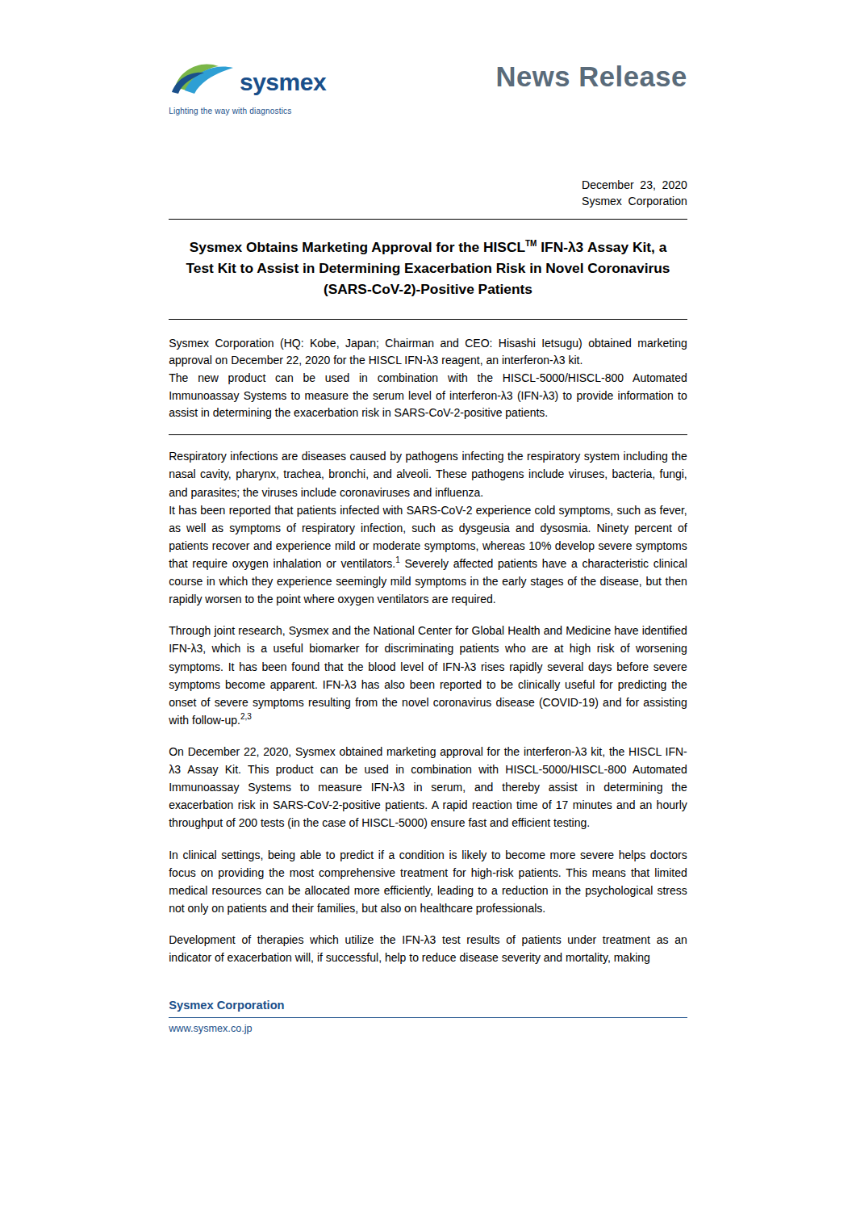sysmex
Lighting the way with diagnostics
News Release
December 23, 2020
Sysmex Corporation
Sysmex Obtains Marketing Approval for the HISCLTM IFN-λ3 Assay Kit, a Test Kit to Assist in Determining Exacerbation Risk in Novel Coronavirus (SARS-CoV-2)-Positive Patients
Sysmex Corporation (HQ: Kobe, Japan; Chairman and CEO: Hisashi Ietsugu) obtained marketing approval on December 22, 2020 for the HISCL IFN-λ3 reagent, an interferon-λ3 kit.
The new product can be used in combination with the HISCL-5000/HISCL-800 Automated Immunoassay Systems to measure the serum level of interferon-λ3 (IFN-λ3) to provide information to assist in determining the exacerbation risk in SARS-CoV-2-positive patients.
Respiratory infections are diseases caused by pathogens infecting the respiratory system including the nasal cavity, pharynx, trachea, bronchi, and alveoli. These pathogens include viruses, bacteria, fungi, and parasites; the viruses include coronaviruses and influenza.
It has been reported that patients infected with SARS-CoV-2 experience cold symptoms, such as fever, as well as symptoms of respiratory infection, such as dysgeusia and dysosmia. Ninety percent of patients recover and experience mild or moderate symptoms, whereas 10% develop severe symptoms that require oxygen inhalation or ventilators.1 Severely affected patients have a characteristic clinical course in which they experience seemingly mild symptoms in the early stages of the disease, but then rapidly worsen to the point where oxygen ventilators are required.
Through joint research, Sysmex and the National Center for Global Health and Medicine have identified IFN-λ3, which is a useful biomarker for discriminating patients who are at high risk of worsening symptoms. It has been found that the blood level of IFN-λ3 rises rapidly several days before severe symptoms become apparent. IFN-λ3 has also been reported to be clinically useful for predicting the onset of severe symptoms resulting from the novel coronavirus disease (COVID-19) and for assisting with follow-up.2,3
On December 22, 2020, Sysmex obtained marketing approval for the interferon-λ3 kit, the HISCL IFN-λ3 Assay Kit. This product can be used in combination with HISCL-5000/HISCL-800 Automated Immunoassay Systems to measure IFN-λ3 in serum, and thereby assist in determining the exacerbation risk in SARS-CoV-2-positive patients. A rapid reaction time of 17 minutes and an hourly throughput of 200 tests (in the case of HISCL-5000) ensure fast and efficient testing.
In clinical settings, being able to predict if a condition is likely to become more severe helps doctors focus on providing the most comprehensive treatment for high-risk patients. This means that limited medical resources can be allocated more efficiently, leading to a reduction in the psychological stress not only on patients and their families, but also on healthcare professionals.
Development of therapies which utilize the IFN-λ3 test results of patients under treatment as an indicator of exacerbation will, if successful, help to reduce disease severity and mortality, making
Sysmex Corporation
www.sysmex.co.jp